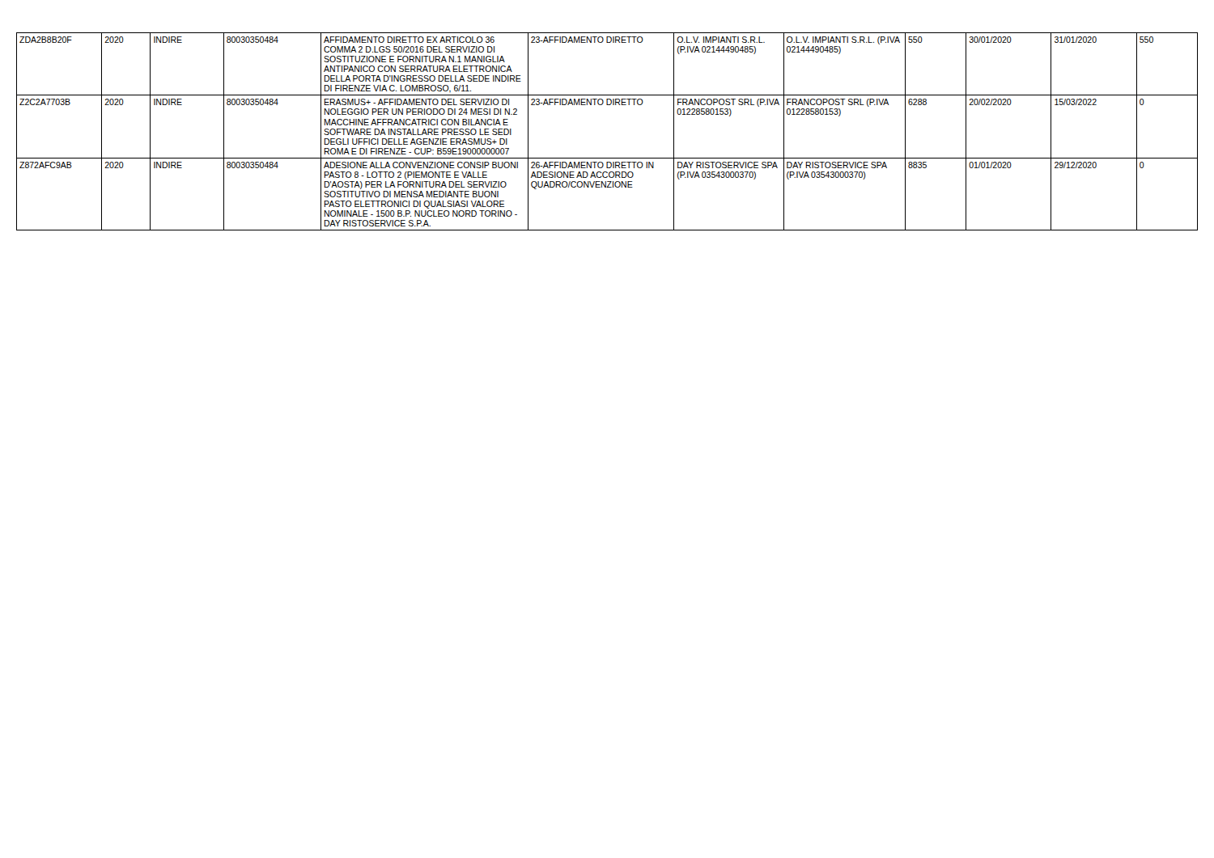| ZDA2B8B20F | 2020 | INDIRE | 80030350484 | AFFIDAMENTO DIRETTO EX ARTICOLO 36 COMMA 2 D.LGS 50/2016 DEL SERVIZIO DI SOSTITUZIONE E FORNITURA N.1 MANIGLIA ANTIPANICO CON SERRATURA ELETTRONICA DELLA PORTA D'INGRESSO DELLA SEDE INDIRE DI FIRENZE VIA C. LOMBROSO, 6/11. | 23-AFFIDAMENTO DIRETTO | O.L.V. IMPIANTI S.R.L. (P.IVA 02144490485) | O.L.V. IMPIANTI S.R.L. (P.IVA 02144490485) | 550 | 30/01/2020 | 31/01/2020 | 550 |
| Z2C2A7703B | 2020 | INDIRE | 80030350484 | ERASMUS+ - AFFIDAMENTO DEL SERVIZIO DI NOLEGGIO PER UN PERIODO DI 24 MESI DI N.2 MACCHINE AFFRANCATRICI CON BILANCIA E SOFTWARE DA INSTALLARE PRESSO LE SEDI DEGLI UFFICI DELLE AGENZIE ERASMUS+ DI ROMA E DI FIRENZE - CUP: B59E19000000007 | 23-AFFIDAMENTO DIRETTO | FRANCOPOST SRL (P.IVA 01228580153) | FRANCOPOST SRL (P.IVA 01228580153) | 6288 | 20/02/2020 | 15/03/2022 | 0 |
| Z872AFC9AB | 2020 | INDIRE | 80030350484 | ADESIONE ALLA CONVENZIONE CONSIP BUONI PASTO 8 - LOTTO 2 (PIEMONTE E VALLE D'AOSTA) PER LA FORNITURA DEL SERVIZIO SOSTITUTIVO DI MENSA MEDIANTE BUONI PASTO ELETTRONICI DI QUALSIASI VALORE NOMINALE - 1500 B.P. NUCLEO NORD TORINO - DAY RISTOSERVICE S.P.A. | 26-AFFIDAMENTO DIRETTO IN ADESIONE AD ACCORDO QUADRO/CONVENZIONE | DAY RISTOSERVICE SPA (P.IVA 03543000370) | DAY RISTOSERVICE SPA (P.IVA 03543000370) | 8835 | 01/01/2020 | 29/12/2020 | 0 |